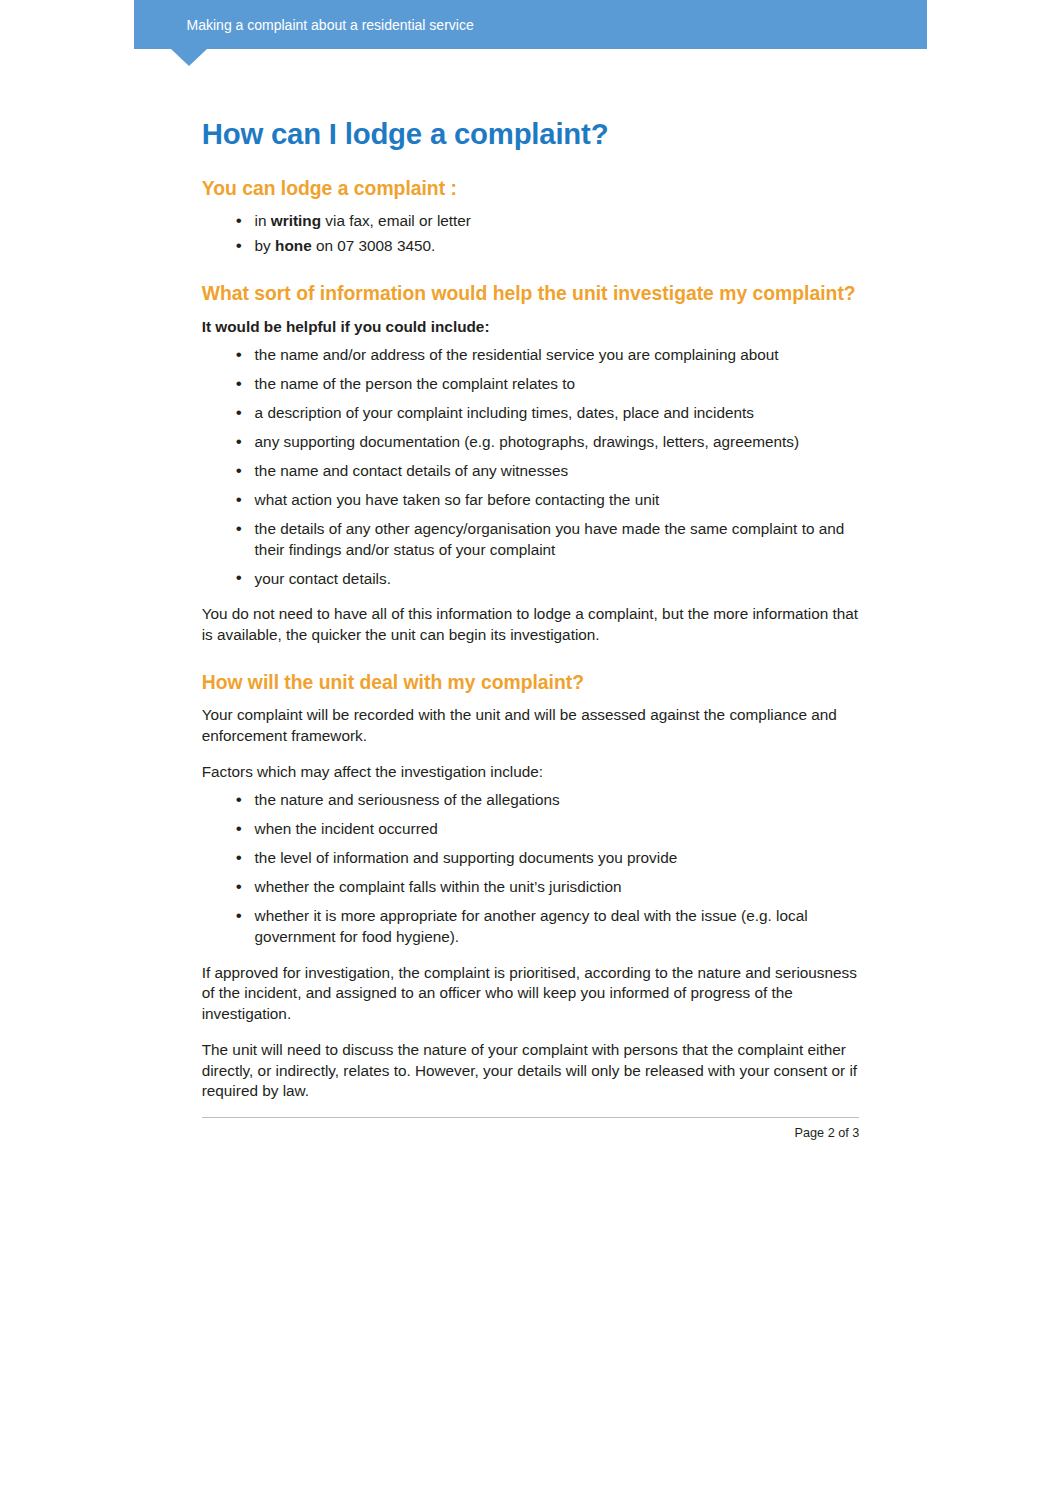Making a complaint about a residential service
How can I lodge a complaint?
You can lodge a complaint :
in writing via fax, email or letter
by hone on 07 3008 3450.
What sort of information would help the unit investigate my complaint?
It would be helpful if you could include:
the name and/or address of the residential service you are complaining about
the name of the person the complaint relates to
a description of your complaint including times, dates, place and incidents
any supporting documentation (e.g. photographs, drawings, letters, agreements)
the name and contact details of any witnesses
what action you have taken so far before contacting the unit
the details of any other agency/organisation you have made the same complaint to and their findings and/or status of your complaint
your contact details.
You do not need to have all of this information to lodge a complaint, but the more information that is available, the quicker the unit can begin its investigation.
How will the unit deal with my complaint?
Your complaint will be recorded with the unit and will be assessed against the compliance and enforcement framework.
Factors which may affect the investigation include:
the nature and seriousness of the allegations
when the incident occurred
the level of information and supporting documents you provide
whether the complaint falls within the unit’s jurisdiction
whether it is more appropriate for another agency to deal with the issue (e.g. local government for food hygiene).
If approved for investigation, the complaint is prioritised, according to the nature and seriousness of the incident, and assigned to an officer who will keep you informed of progress of the investigation.
The unit will need to discuss the nature of your complaint with persons that the complaint either directly, or indirectly, relates to. However, your details will only be released with your consent or if required by law.
Page 2 of 3